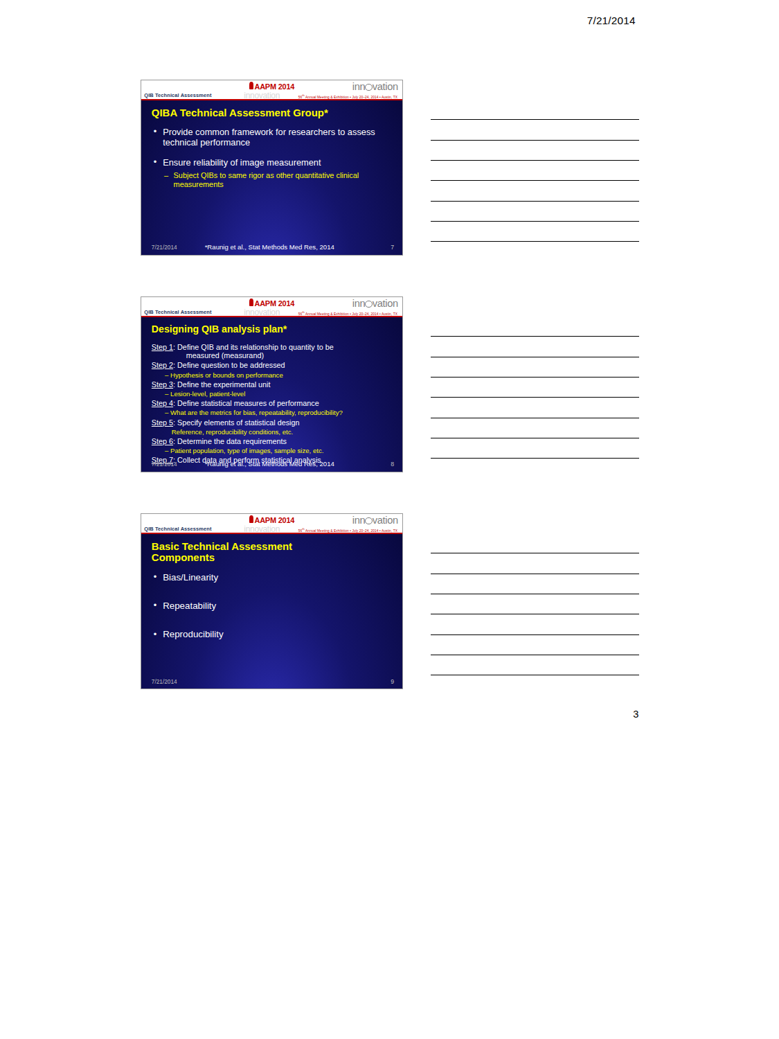7/21/2014
QIB Technical Assessment AAPM 2014 innovation inn vation 56th Annual Meeting & Exhibition • July 20–24, 2014 • Austin, TX
QIBA Technical Assessment Group*
Provide common framework for researchers to assess technical performance
Ensure reliability of image measurement
Subject QIBs to same rigor as other quantitative clinical measurements
7/21/2014 *Raunig et al., Stat Methods Med Res, 2014 7
QIB Technical Assessment AAPM 2014 innovation inn vation 56th Annual Meeting & Exhibition • July 20–24, 2014 • Austin, TX
Designing QIB analysis plan*
Step 1: Define QIB and its relationship to quantity to be measured (measurand)
Step 2: Define question to be addressed
Hypothesis or bounds on performance
Step 3: Define the experimental unit
Lesion-level, patient-level
Step 4: Define statistical measures of performance
What are the metrics for bias, repeatability, reproducibility?
Step 5: Specify elements of statistical design
Reference, reproducibility conditions, etc.
Step 6: Determine the data requirements
Patient population, type of images, sample size, etc.
Step 7: Collect data and perform statistical analysis
7/21/2014 *Raunig et al., Stat Methods Med Res, 2014 8
QIB Technical Assessment AAPM 2014 innovation inn vation 56th Annual Meeting & Exhibition • July 20–24, 2014 • Austin, TX
Basic Technical Assessment
Components
Bias/Linearity
Repeatability
Reproducibility
7/21/2014 9
3